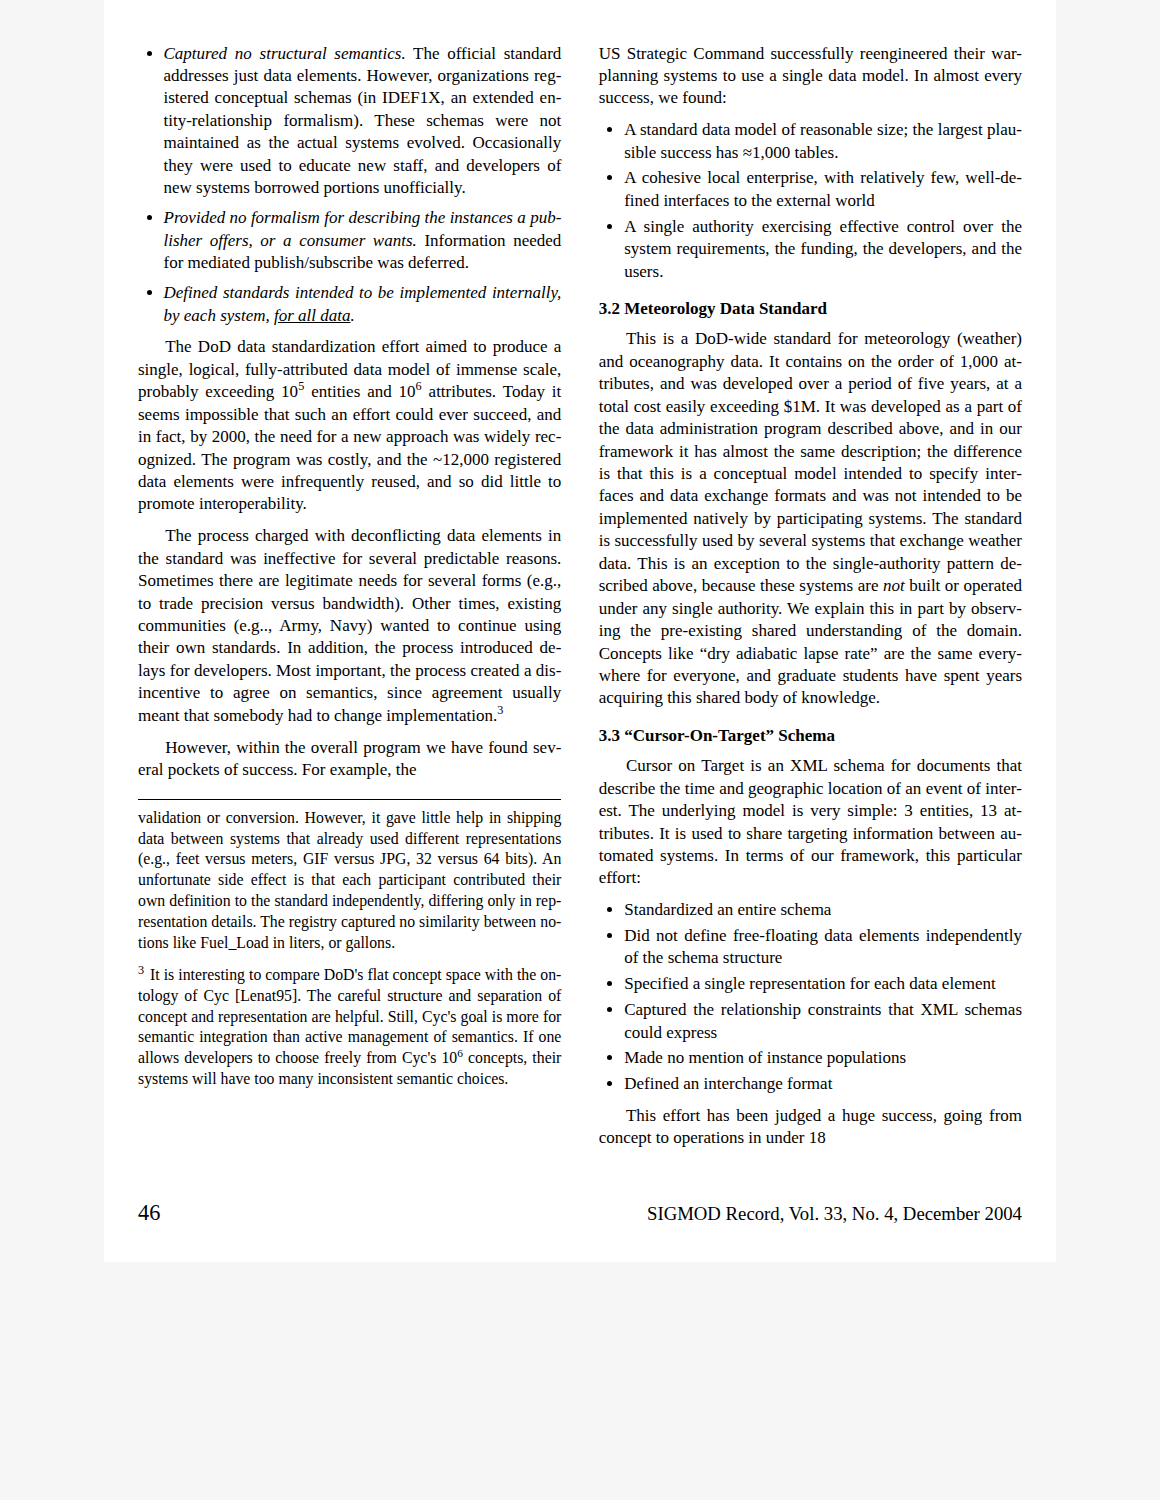Captured no structural semantics. The official standard addresses just data elements. However, organizations registered conceptual schemas (in IDEF1X, an extended entity-relationship formalism). These schemas were not maintained as the actual systems evolved. Occasionally they were used to educate new staff, and developers of new systems borrowed portions unofficially.
Provided no formalism for describing the instances a publisher offers, or a consumer wants. Information needed for mediated publish/subscribe was deferred.
Defined standards intended to be implemented internally, by each system, for all data.
The DoD data standardization effort aimed to produce a single, logical, fully-attributed data model of immense scale, probably exceeding 105 entities and 106 attributes. Today it seems impossible that such an effort could ever succeed, and in fact, by 2000, the need for a new approach was widely recognized. The program was costly, and the ~12,000 registered data elements were infrequently reused, and so did little to promote interoperability.
The process charged with deconflicting data elements in the standard was ineffective for several predictable reasons. Sometimes there are legitimate needs for several forms (e.g., to trade precision versus bandwidth). Other times, existing communities (e.g.., Army, Navy) wanted to continue using their own standards. In addition, the process introduced delays for developers. Most important, the process created a disincentive to agree on semantics, since agreement usually meant that somebody had to change implementation.3
However, within the overall program we have found several pockets of success. For example, the
validation or conversion. However, it gave little help in shipping data between systems that already used different representations (e.g., feet versus meters, GIF versus JPG, 32 versus 64 bits). An unfortunate side effect is that each participant contributed their own definition to the standard independently, differing only in representation details. The registry captured no similarity between notions like Fuel_Load in liters, or gallons.
3 It is interesting to compare DoD's flat concept space with the ontology of Cyc [Lenat95]. The careful structure and separation of concept and representation are helpful. Still, Cyc's goal is more for semantic integration than active management of semantics. If one allows developers to choose freely from Cyc's 106 concepts, their systems will have too many inconsistent semantic choices.
US Strategic Command successfully reengineered their war-planning systems to use a single data model. In almost every success, we found:
A standard data model of reasonable size; the largest plausible success has ≈1,000 tables.
A cohesive local enterprise, with relatively few, well-defined interfaces to the external world
A single authority exercising effective control over the system requirements, the funding, the developers, and the users.
3.2 Meteorology Data Standard
This is a DoD-wide standard for meteorology (weather) and oceanography data. It contains on the order of 1,000 attributes, and was developed over a period of five years, at a total cost easily exceeding $1M. It was developed as a part of the data administration program described above, and in our framework it has almost the same description; the difference is that this is a conceptual model intended to specify interfaces and data exchange formats and was not intended to be implemented natively by participating systems. The standard is successfully used by several systems that exchange weather data. This is an exception to the single-authority pattern described above, because these systems are not built or operated under any single authority. We explain this in part by observing the pre-existing shared understanding of the domain. Concepts like “dry adiabatic lapse rate” are the same everywhere for everyone, and graduate students have spent years acquiring this shared body of knowledge.
3.3 “Cursor-On-Target” Schema
Cursor on Target is an XML schema for documents that describe the time and geographic location of an event of interest. The underlying model is very simple: 3 entities, 13 attributes. It is used to share targeting information between automated systems. In terms of our framework, this particular effort:
Standardized an entire schema
Did not define free-floating data elements independently of the schema structure
Specified a single representation for each data element
Captured the relationship constraints that XML schemas could express
Made no mention of instance populations
Defined an interchange format
This effort has been judged a huge success, going from concept to operations in under 18
46
SIGMOD Record, Vol. 33, No. 4, December 2004